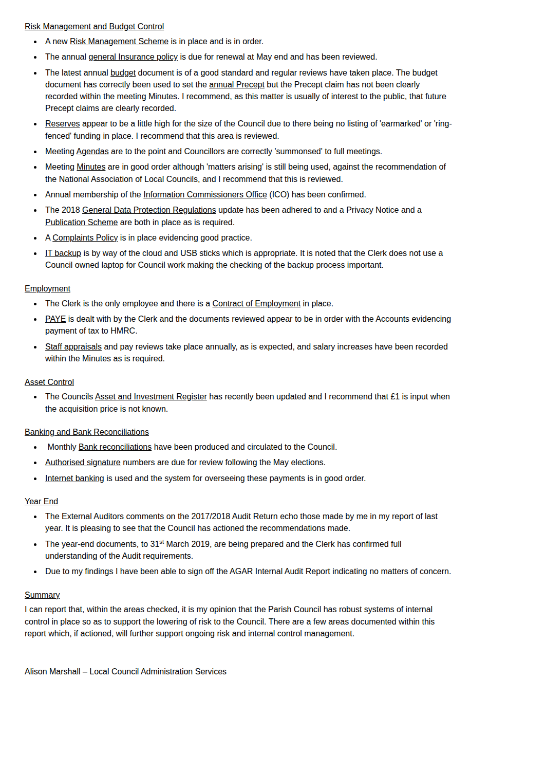Risk Management and Budget Control
A new Risk Management Scheme is in place and is in order.
The annual general Insurance policy is due for renewal at May end and has been reviewed.
The latest annual budget document is of a good standard and regular reviews have taken place. The budget document has correctly been used to set the annual Precept but the Precept claim has not been clearly recorded within the meeting Minutes. I recommend, as this matter is usually of interest to the public, that future Precept claims are clearly recorded.
Reserves appear to be a little high for the size of the Council due to there being no listing of 'earmarked' or 'ring-fenced' funding in place. I recommend that this area is reviewed.
Meeting Agendas are to the point and Councillors are correctly 'summonsed' to full meetings.
Meeting Minutes are in good order although 'matters arising' is still being used, against the recommendation of the National Association of Local Councils, and I recommend that this is reviewed.
Annual membership of the Information Commissioners Office (ICO) has been confirmed.
The 2018 General Data Protection Regulations update has been adhered to and a Privacy Notice and a Publication Scheme are both in place as is required.
A Complaints Policy is in place evidencing good practice.
IT backup is by way of the cloud and USB sticks which is appropriate. It is noted that the Clerk does not use a Council owned laptop for Council work making the checking of the backup process important.
Employment
The Clerk is the only employee and there is a Contract of Employment in place.
PAYE is dealt with by the Clerk and the documents reviewed appear to be in order with the Accounts evidencing payment of tax to HMRC.
Staff appraisals and pay reviews take place annually, as is expected, and salary increases have been recorded within the Minutes as is required.
Asset Control
The Councils Asset and Investment Register has recently been updated and I recommend that £1 is input when the acquisition price is not known.
Banking and Bank Reconciliations
Monthly Bank reconciliations have been produced and circulated to the Council.
Authorised signature numbers are due for review following the May elections.
Internet banking is used and the system for overseeing these payments is in good order.
Year End
The External Auditors comments on the 2017/2018 Audit Return echo those made by me in my report of last year. It is pleasing to see that the Council has actioned the recommendations made.
The year-end documents, to 31st March 2019, are being prepared and the Clerk has confirmed full understanding of the Audit requirements.
Due to my findings I have been able to sign off the AGAR Internal Audit Report indicating no matters of concern.
Summary
I can report that, within the areas checked, it is my opinion that the Parish Council has robust systems of internal control in place so as to support the lowering of risk to the Council. There are a few areas documented within this report which, if actioned, will further support ongoing risk and internal control management.
Alison Marshall – Local Council Administration Services